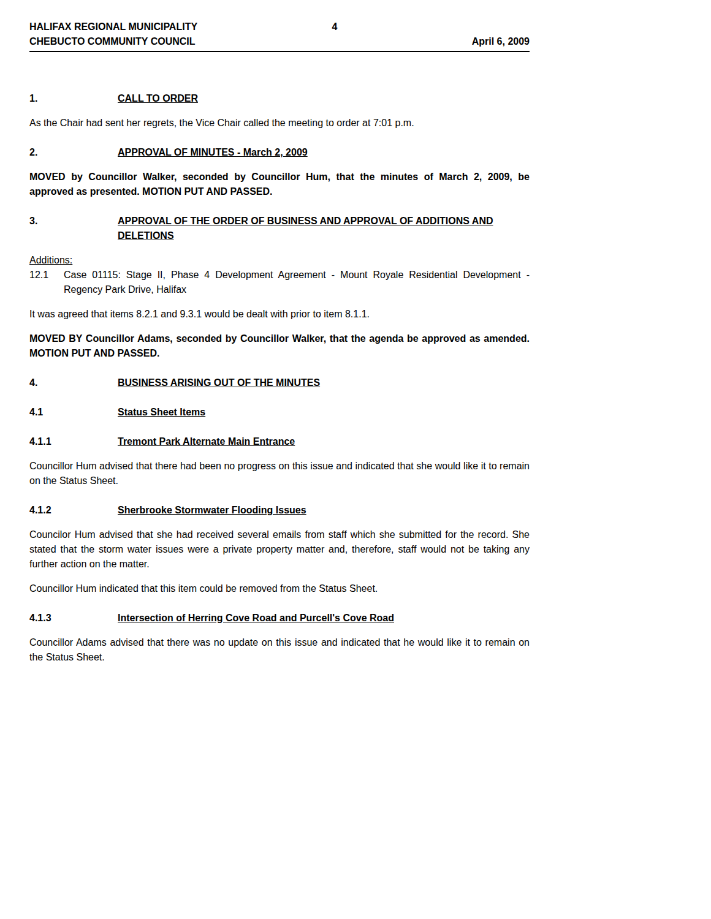HALIFAX REGIONAL MUNICIPALITY
CHEBUCTO COMMUNITY COUNCIL
4
April 6, 2009
1.
CALL TO ORDER
As the Chair had sent her regrets, the Vice Chair called the meeting to order at 7:01 p.m.
2.
APPROVAL OF MINUTES - March 2, 2009
MOVED by Councillor Walker, seconded by Councillor Hum, that the minutes of March 2, 2009, be approved as presented. MOTION PUT AND PASSED.
3.
APPROVAL OF THE ORDER OF BUSINESS AND APPROVAL OF ADDITIONS AND DELETIONS
Additions:
12.1
Case 01115: Stage II, Phase 4 Development Agreement - Mount Royale Residential Development - Regency Park Drive, Halifax
It was agreed that items 8.2.1 and 9.3.1 would be dealt with prior to item 8.1.1.
MOVED BY Councillor Adams, seconded by Councillor Walker, that the agenda be approved as amended. MOTION PUT AND PASSED.
4.
BUSINESS ARISING OUT OF THE MINUTES
4.1
Status Sheet Items
4.1.1
Tremont Park Alternate Main Entrance
Councillor Hum advised that there had been no progress on this issue and indicated that she would like it to remain on the Status Sheet.
4.1.2
Sherbrooke Stormwater Flooding Issues
Councilor Hum advised that she had received several emails from staff which she submitted for the record. She stated that the storm water issues were a private property matter and, therefore, staff would not be taking any further action on the matter.
Councillor Hum indicated that this item could be removed from the Status Sheet.
4.1.3
Intersection of Herring Cove Road and Purcell's Cove Road
Councillor Adams advised that there was no update on this issue and indicated that he would like it to remain on the Status Sheet.